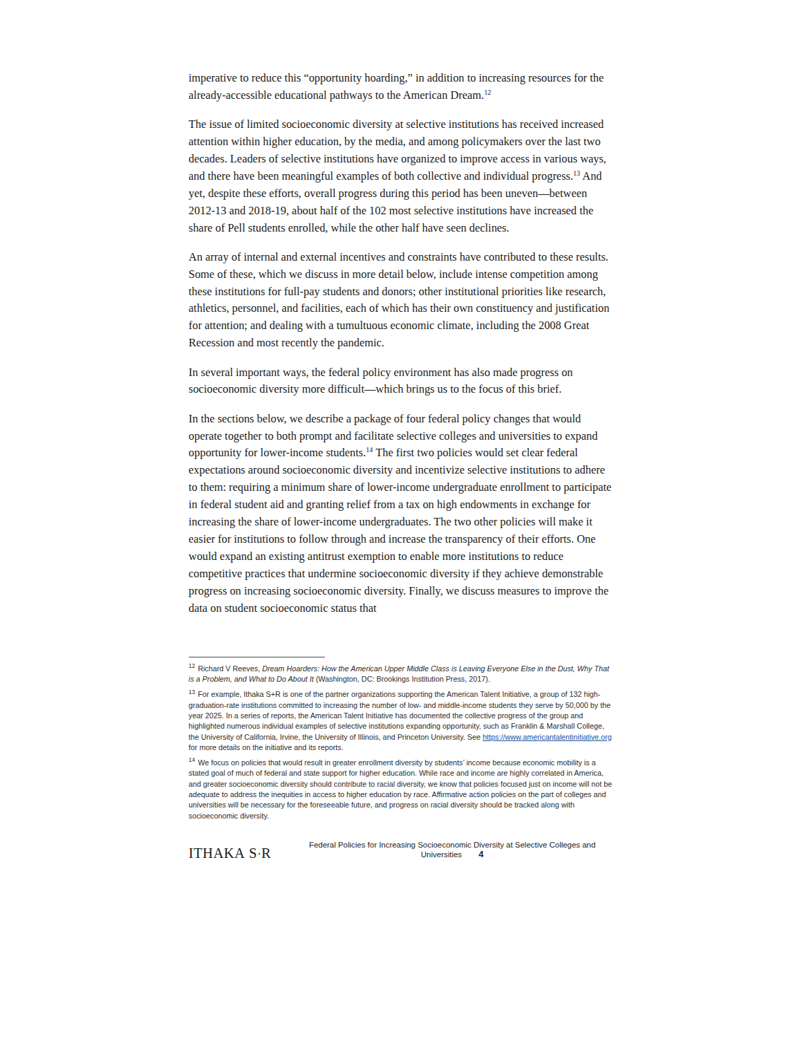imperative to reduce this “opportunity hoarding,” in addition to increasing resources for the already-accessible educational pathways to the American Dream.12
The issue of limited socioeconomic diversity at selective institutions has received increased attention within higher education, by the media, and among policymakers over the last two decades. Leaders of selective institutions have organized to improve access in various ways, and there have been meaningful examples of both collective and individual progress.13 And yet, despite these efforts, overall progress during this period has been uneven—between 2012-13 and 2018-19, about half of the 102 most selective institutions have increased the share of Pell students enrolled, while the other half have seen declines.
An array of internal and external incentives and constraints have contributed to these results. Some of these, which we discuss in more detail below, include intense competition among these institutions for full-pay students and donors; other institutional priorities like research, athletics, personnel, and facilities, each of which has their own constituency and justification for attention; and dealing with a tumultuous economic climate, including the 2008 Great Recession and most recently the pandemic.
In several important ways, the federal policy environment has also made progress on socioeconomic diversity more difficult—which brings us to the focus of this brief.
In the sections below, we describe a package of four federal policy changes that would operate together to both prompt and facilitate selective colleges and universities to expand opportunity for lower-income students.14 The first two policies would set clear federal expectations around socioeconomic diversity and incentivize selective institutions to adhere to them: requiring a minimum share of lower-income undergraduate enrollment to participate in federal student aid and granting relief from a tax on high endowments in exchange for increasing the share of lower-income undergraduates. The two other policies will make it easier for institutions to follow through and increase the transparency of their efforts. One would expand an existing antitrust exemption to enable more institutions to reduce competitive practices that undermine socioeconomic diversity if they achieve demonstrable progress on increasing socioeconomic diversity. Finally, we discuss measures to improve the data on student socioeconomic status that
12 Richard V Reeves, Dream Hoarders: How the American Upper Middle Class is Leaving Everyone Else in the Dust, Why That is a Problem, and What to Do About It (Washington, DC: Brookings Institution Press, 2017).
13 For example, Ithaka S+R is one of the partner organizations supporting the American Talent Initiative, a group of 132 high-graduation-rate institutions committed to increasing the number of low- and middle-income students they serve by 50,000 by the year 2025. In a series of reports, the American Talent Initiative has documented the collective progress of the group and highlighted numerous individual examples of selective institutions expanding opportunity, such as Franklin & Marshall College, the University of California, Irvine, the University of Illinois, and Princeton University. See https://www.americantalentinitiative.org for more details on the initiative and its reports.
14 We focus on policies that would result in greater enrollment diversity by students’ income because economic mobility is a stated goal of much of federal and state support for higher education. While race and income are highly correlated in America, and greater socioeconomic diversity should contribute to racial diversity, we know that policies focused just on income will not be adequate to address the inequities in access to higher education by race. Affirmative action policies on the part of colleges and universities will be necessary for the foreseeable future, and progress on racial diversity should be tracked along with socioeconomic diversity.
ITHAKA S·R
Federal Policies for Increasing Socioeconomic Diversity at Selective Colleges and Universities 4